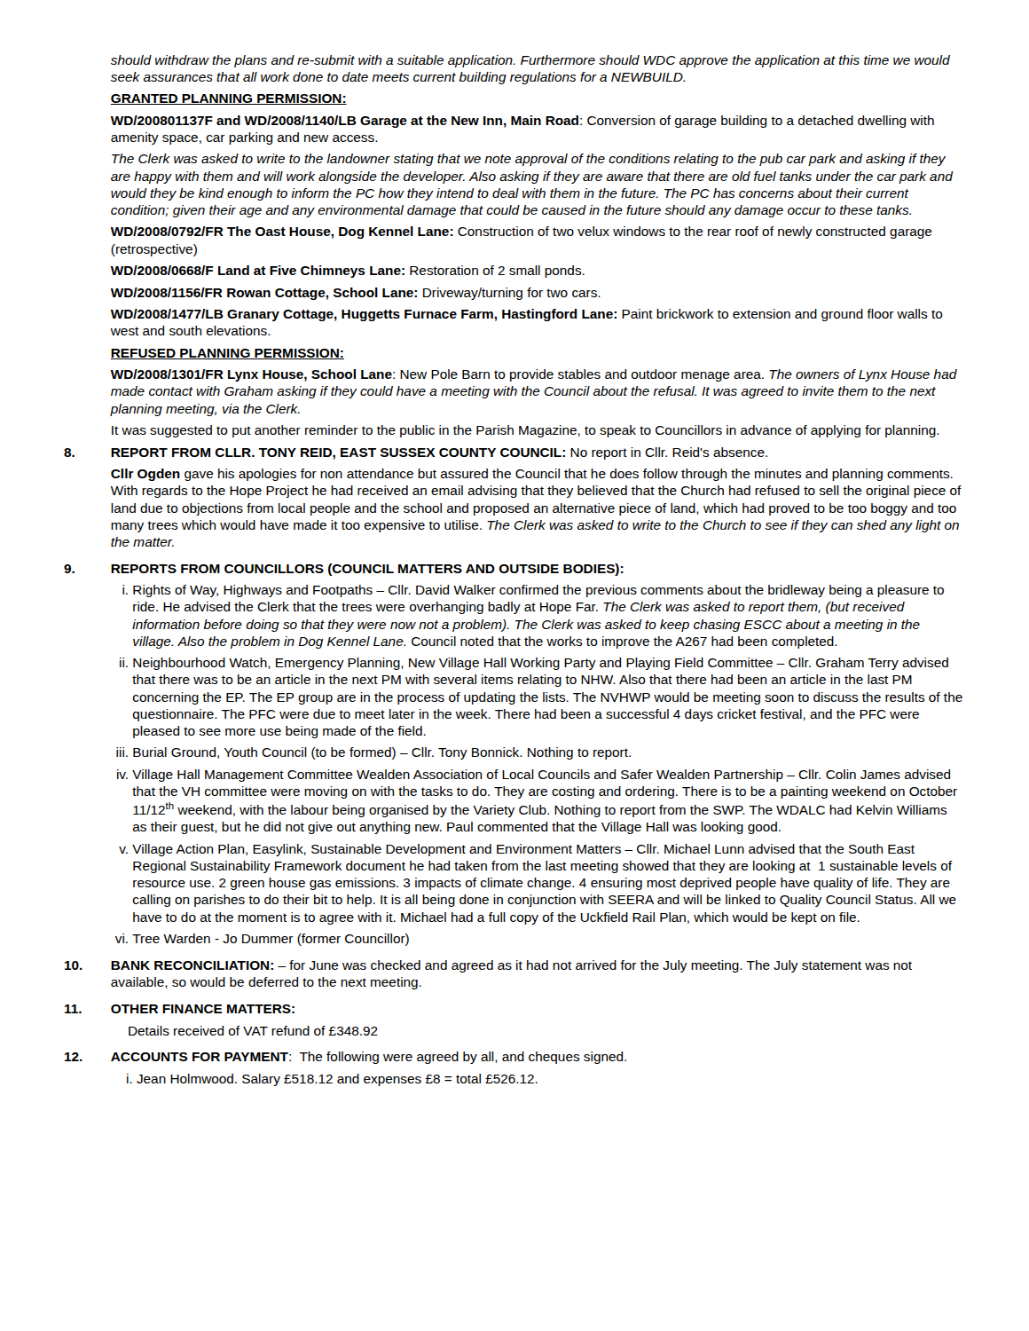should withdraw the plans and re-submit with a suitable application. Furthermore should WDC approve the application at this time we would seek assurances that all work done to date meets current building regulations for a NEWBUILD.
GRANTED PLANNING PERMISSION:
WD/200801137F and WD/2008/1140/LB Garage at the New Inn, Main Road: Conversion of garage building to a detached dwelling with amenity space, car parking and new access.
The Clerk was asked to write to the landowner stating that we note approval of the conditions relating to the pub car park and asking if they are happy with them and will work alongside the developer. Also asking if they are aware that there are old fuel tanks under the car park and would they be kind enough to inform the PC how they intend to deal with them in the future. The PC has concerns about their current condition; given their age and any environmental damage that could be caused in the future should any damage occur to these tanks.
WD/2008/0792/FR The Oast House, Dog Kennel Lane: Construction of two velux windows to the rear roof of newly constructed garage (retrospective)
WD/2008/0668/F Land at Five Chimneys Lane: Restoration of 2 small ponds.
WD/2008/1156/FR Rowan Cottage, School Lane: Driveway/turning for two cars.
WD/2008/1477/LB Granary Cottage, Huggetts Furnace Farm, Hastingford Lane: Paint brickwork to extension and ground floor walls to west and south elevations.
REFUSED PLANNING PERMISSION:
WD/2008/1301/FR Lynx House, School Lane: New Pole Barn to provide stables and outdoor menage area. The owners of Lynx House had made contact with Graham asking if they could have a meeting with the Council about the refusal. It was agreed to invite them to the next planning meeting, via the Clerk.
It was suggested to put another reminder to the public in the Parish Magazine, to speak to Councillors in advance of applying for planning.
| 8. | REPORT FROM CLLR. TONY REID, EAST SUSSEX COUNTY COUNCIL: No report in Cllr. Reid's absence. Cllr Ogden gave his apologies for non attendance but assured the Council that he does follow through the minutes and planning comments. With regards to the Hope Project he had received an email advising that they believed that the Church had refused to sell the original piece of land due to objections from local people and the school and proposed an alternative piece of land, which had proved to be too boggy and too many trees which would have made it too expensive to utilise. The Clerk was asked to write to the Church to see if they can shed any light on the matter. |
| 9. | REPORTS FROM COUNCILLORS (COUNCIL MATTERS AND OUTSIDE BODIES): Rights of Way, Highways and Footpaths – Cllr. David Walker confirmed the previous comments about the bridleway being a pleasure to ride. He advised the Clerk that the trees were overhanging badly at Hope Far. The Clerk was asked to report them, (but received information before doing so that they were now not a problem). The Clerk was asked to keep chasing ESCC about a meeting in the village. Also the problem in Dog Kennel Lane. Council noted that the works to improve the A267 had been completed. Neighbourhood Watch, Emergency Planning, New Village Hall Working Party and Playing Field Committee – Cllr. Graham Terry advised that there was to be an article in the next PM with several items relating to NHW. Also that there had been an article in the last PM concerning the EP. The EP group are in the process of updating the lists. The NVHWP would be meeting soon to discuss the results of the questionnaire. The PFC were due to meet later in the week. There had been a successful 4 days cricket festival, and the PFC were pleased to see more use being made of the field. Burial Ground, Youth Council (to be formed) – Cllr. Tony Bonnick. Nothing to report. Village Hall Management Committee Wealden Association of Local Councils and Safer Wealden Partnership – Cllr. Colin James advised that the VH committee were moving on with the tasks to do. They are costing and ordering. There is to be a painting weekend on October 11/12 th weekend, with the labour being organised by the Variety Club. Nothing to report from the SWP. The WDALC had Kelvin Williams as their guest, but he did not give out anything new. Paul commented that the Village Hall was looking good. Village Action Plan, Easylink, Sustainable Development and Environment Matters – Cllr. Michael Lunn advised that the South East Regional Sustainability Framework document he had taken from the last meeting showed that they are looking at 1 sustainable levels of resource use. 2 green house gas emissions. 3 impacts of climate change. 4 ensuring most deprived people have quality of life. They are calling on parishes to do their bit to help. It is all being done in conjunction with SEERA and will be linked to Quality Council Status. All we have to do at the moment is to agree with it. Michael had a full copy of the Uckfield Rail Plan, which would be kept on file. Tree Warden - Jo Dummer (former Councillor) |
| 10. | BANK RECONCILIATION: – for June was checked and agreed as it had not arrived for the July meeting. The July statement was not available, so would be deferred to the next meeting. |
| 11. | OTHER FINANCE MATTERS: Details received of VAT refund of £348.92 |
| 12. | ACCOUNTS FOR PAYMENT : The following were agreed by all, and cheques signed. Jean Holmwood. Salary £518.12 and expenses £8 = total £526.12. |